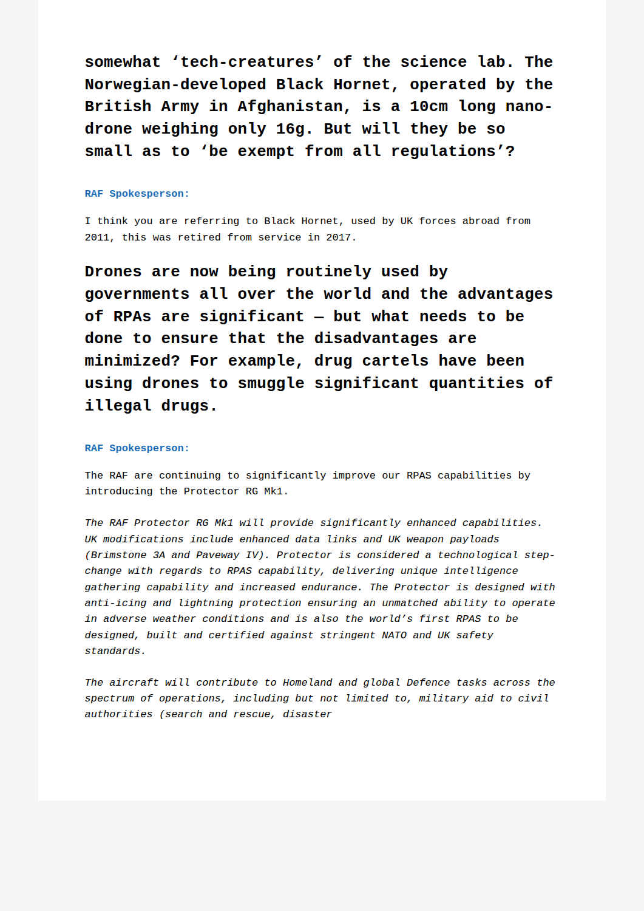somewhat ‘tech-creatures’ of the science lab. The Norwegian-developed Black Hornet, operated by the British Army in Afghanistan, is a 10cm long nano-drone weighing only 16g. But will they be so small as to ‘be exempt from all regulations’?
RAF Spokesperson:
I think you are referring to Black Hornet, used by UK forces abroad from 2011, this was retired from service in 2017.
Drones are now being routinely used by governments all over the world and the advantages of RPAs are significant — but what needs to be done to ensure that the disadvantages are minimized? For example, drug cartels have been using drones to smuggle significant quantities of illegal drugs.
RAF Spokesperson:
The RAF are continuing to significantly improve our RPAS capabilities by introducing the Protector RG Mk1.
The RAF Protector RG Mk1 will provide significantly enhanced capabilities. UK modifications include enhanced data links and UK weapon payloads (Brimstone 3A and Paveway IV). Protector is considered a technological step-change with regards to RPAS capability, delivering unique intelligence gathering capability and increased endurance. The Protector is designed with anti-icing and lightning protection ensuring an unmatched ability to operate in adverse weather conditions and is also the world’s first RPAS to be designed, built and certified against stringent NATO and UK safety standards.
The aircraft will contribute to Homeland and global Defence tasks across the spectrum of operations, including but not limited to, military aid to civil authorities (search and rescue, disaster